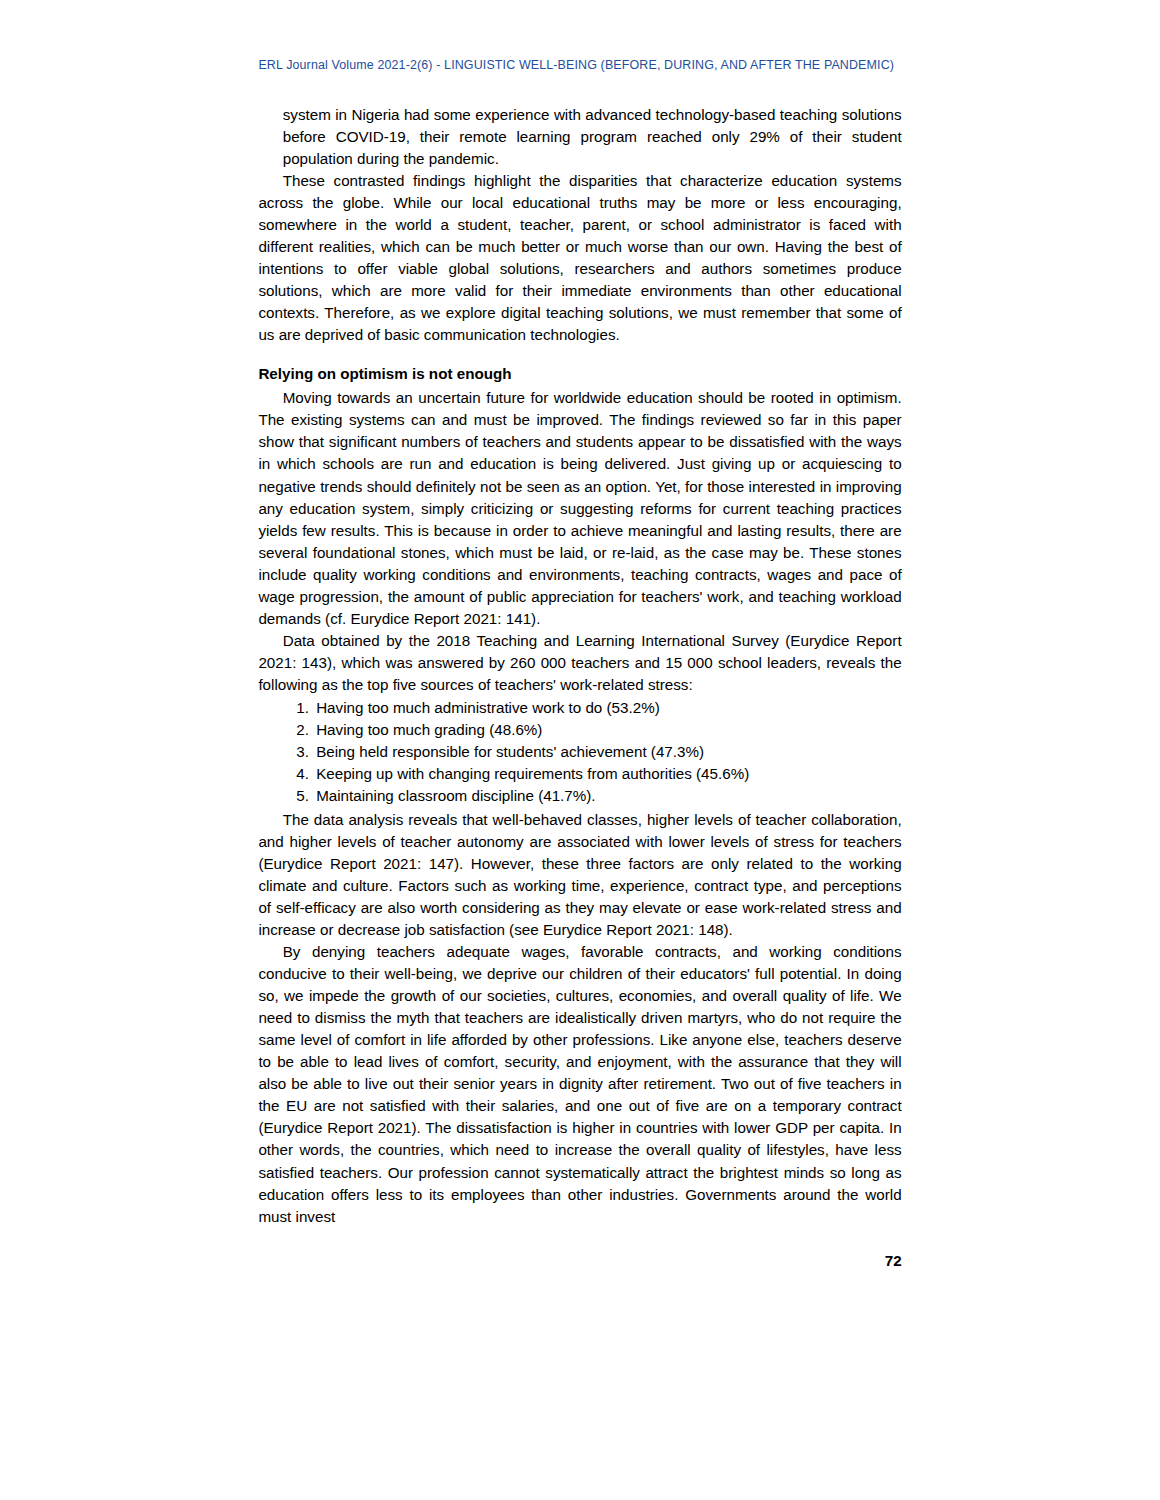ERL Journal Volume 2021-2(6) - LINGUISTIC WELL-BEING (BEFORE, DURING, AND AFTER THE PANDEMIC)
system in Nigeria had some experience with advanced technology-based teaching solutions before COVID-19, their remote learning program reached only 29% of their student population during the pandemic.
These contrasted findings highlight the disparities that characterize education systems across the globe. While our local educational truths may be more or less encouraging, somewhere in the world a student, teacher, parent, or school administrator is faced with different realities, which can be much better or much worse than our own. Having the best of intentions to offer viable global solutions, researchers and authors sometimes produce solutions, which are more valid for their immediate environments than other educational contexts. Therefore, as we explore digital teaching solutions, we must remember that some of us are deprived of basic communication technologies.
Relying on optimism is not enough
Moving towards an uncertain future for worldwide education should be rooted in optimism. The existing systems can and must be improved. The findings reviewed so far in this paper show that significant numbers of teachers and students appear to be dissatisfied with the ways in which schools are run and education is being delivered. Just giving up or acquiescing to negative trends should definitely not be seen as an option. Yet, for those interested in improving any education system, simply criticizing or suggesting reforms for current teaching practices yields few results. This is because in order to achieve meaningful and lasting results, there are several foundational stones, which must be laid, or re-laid, as the case may be. These stones include quality working conditions and environments, teaching contracts, wages and pace of wage progression, the amount of public appreciation for teachers' work, and teaching workload demands (cf. Eurydice Report 2021: 141).
Data obtained by the 2018 Teaching and Learning International Survey (Eurydice Report 2021: 143), which was answered by 260 000 teachers and 15 000 school leaders, reveals the following as the top five sources of teachers' work-related stress:
Having too much administrative work to do (53.2%)
Having too much grading (48.6%)
Being held responsible for students' achievement (47.3%)
Keeping up with changing requirements from authorities (45.6%)
Maintaining classroom discipline (41.7%).
The data analysis reveals that well-behaved classes, higher levels of teacher collaboration, and higher levels of teacher autonomy are associated with lower levels of stress for teachers (Eurydice Report 2021: 147). However, these three factors are only related to the working climate and culture. Factors such as working time, experience, contract type, and perceptions of self-efficacy are also worth considering as they may elevate or ease work-related stress and increase or decrease job satisfaction (see Eurydice Report 2021: 148).
By denying teachers adequate wages, favorable contracts, and working conditions conducive to their well-being, we deprive our children of their educators' full potential. In doing so, we impede the growth of our societies, cultures, economies, and overall quality of life. We need to dismiss the myth that teachers are idealistically driven martyrs, who do not require the same level of comfort in life afforded by other professions. Like anyone else, teachers deserve to be able to lead lives of comfort, security, and enjoyment, with the assurance that they will also be able to live out their senior years in dignity after retirement. Two out of five teachers in the EU are not satisfied with their salaries, and one out of five are on a temporary contract (Eurydice Report 2021). The dissatisfaction is higher in countries with lower GDP per capita. In other words, the countries, which need to increase the overall quality of lifestyles, have less satisfied teachers. Our profession cannot systematically attract the brightest minds so long as education offers less to its employees than other industries. Governments around the world must invest
72